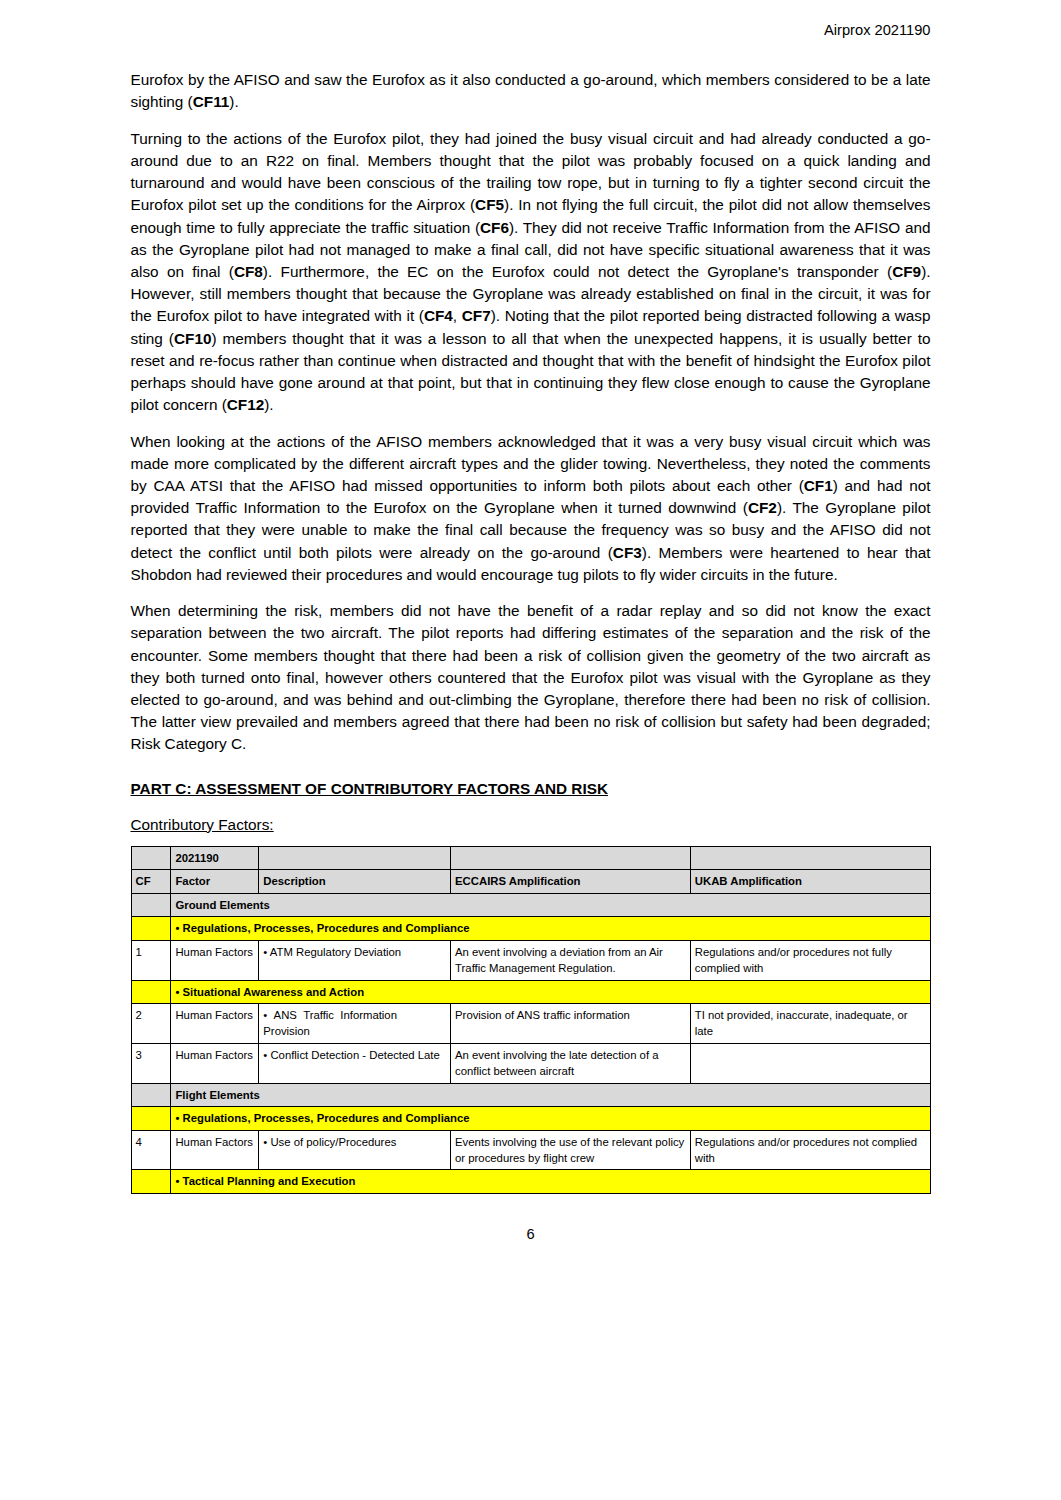Airprox 2021190
Eurofox by the AFISO and saw the Eurofox as it also conducted a go-around, which members considered to be a late sighting (CF11).
Turning to the actions of the Eurofox pilot, they had joined the busy visual circuit and had already conducted a go-around due to an R22 on final. Members thought that the pilot was probably focused on a quick landing and turnaround and would have been conscious of the trailing tow rope, but in turning to fly a tighter second circuit the Eurofox pilot set up the conditions for the Airprox (CF5). In not flying the full circuit, the pilot did not allow themselves enough time to fully appreciate the traffic situation (CF6). They did not receive Traffic Information from the AFISO and as the Gyroplane pilot had not managed to make a final call, did not have specific situational awareness that it was also on final (CF8). Furthermore, the EC on the Eurofox could not detect the Gyroplane's transponder (CF9). However, still members thought that because the Gyroplane was already established on final in the circuit, it was for the Eurofox pilot to have integrated with it (CF4, CF7). Noting that the pilot reported being distracted following a wasp sting (CF10) members thought that it was a lesson to all that when the unexpected happens, it is usually better to reset and re-focus rather than continue when distracted and thought that with the benefit of hindsight the Eurofox pilot perhaps should have gone around at that point, but that in continuing they flew close enough to cause the Gyroplane pilot concern (CF12).
When looking at the actions of the AFISO members acknowledged that it was a very busy visual circuit which was made more complicated by the different aircraft types and the glider towing. Nevertheless, they noted the comments by CAA ATSI that the AFISO had missed opportunities to inform both pilots about each other (CF1) and had not provided Traffic Information to the Eurofox on the Gyroplane when it turned downwind (CF2). The Gyroplane pilot reported that they were unable to make the final call because the frequency was so busy and the AFISO did not detect the conflict until both pilots were already on the go-around (CF3). Members were heartened to hear that Shobdon had reviewed their procedures and would encourage tug pilots to fly wider circuits in the future.
When determining the risk, members did not have the benefit of a radar replay and so did not know the exact separation between the two aircraft. The pilot reports had differing estimates of the separation and the risk of the encounter. Some members thought that there had been a risk of collision given the geometry of the two aircraft as they both turned onto final, however others countered that the Eurofox pilot was visual with the Gyroplane as they elected to go-around, and was behind and out-climbing the Gyroplane, therefore there had been no risk of collision. The latter view prevailed and members agreed that there had been no risk of collision but safety had been degraded; Risk Category C.
PART C: ASSESSMENT OF CONTRIBUTORY FACTORS AND RISK
Contributory Factors:
| | 2021190 | | | |
| CF | Factor | Description | ECCAIRS Amplification | UKAB Amplification |
| | Ground Elements |
| | • Regulations, Processes, Procedures and Compliance |
| 1 | Human Factors | • ATM Regulatory Deviation | An event involving a deviation from an Air Traffic Management Regulation. | Regulations and/or procedures not fully complied with |
| | • Situational Awareness and Action |
| 2 | Human Factors | • ANS Traffic Information Provision | Provision of ANS traffic information | TI not provided, inaccurate, inadequate, or late |
| 3 | Human Factors | • Conflict Detection - Detected Late | An event involving the late detection of a conflict between aircraft | |
| | Flight Elements |
| | • Regulations, Processes, Procedures and Compliance |
| 4 | Human Factors | • Use of policy/Procedures | Events involving the use of the relevant policy or procedures by flight crew | Regulations and/or procedures not complied with |
| | • Tactical Planning and Execution |
6